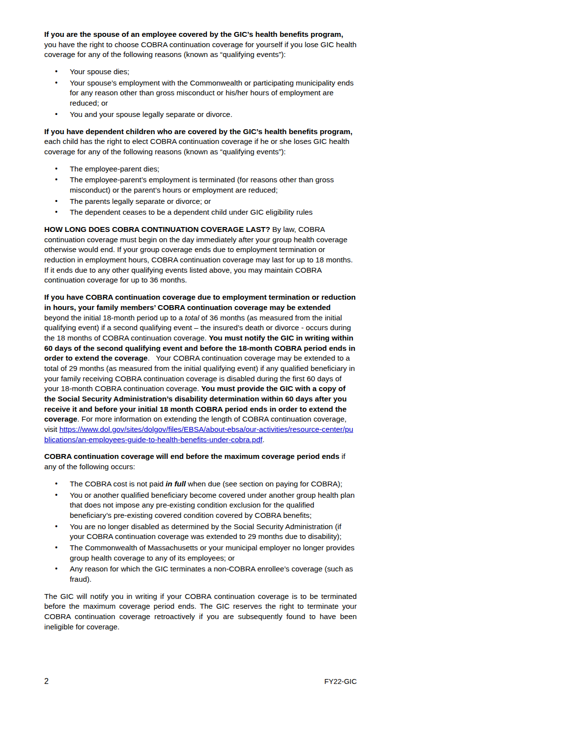If you are the spouse of an employee covered by the GIC’s health benefits program, you have the right to choose COBRA continuation coverage for yourself if you lose GIC health coverage for any of the following reasons (known as “qualifying events”):
Your spouse dies;
Your spouse’s employment with the Commonwealth or participating municipality ends for any reason other than gross misconduct or his/her hours of employment are reduced; or
You and your spouse legally separate or divorce.
If you have dependent children who are covered by the GIC’s health benefits program, each child has the right to elect COBRA continuation coverage if he or she loses GIC health coverage for any of the following reasons (known as “qualifying events”):
The employee-parent dies;
The employee-parent’s employment is terminated (for reasons other than gross misconduct) or the parent’s hours or employment are reduced;
The parents legally separate or divorce; or
The dependent ceases to be a dependent child under GIC eligibility rules
HOW LONG DOES COBRA CONTINUATION COVERAGE LAST? By law, COBRA continuation coverage must begin on the day immediately after your group health coverage otherwise would end. If your group coverage ends due to employment termination or reduction in employment hours, COBRA continuation coverage may last for up to 18 months. If it ends due to any other qualifying events listed above, you may maintain COBRA continuation coverage for up to 36 months.
If you have COBRA continuation coverage due to employment termination or reduction in hours, your family members’ COBRA continuation coverage may be extended beyond the initial 18-month period up to a total of 36 months (as measured from the initial qualifying event) if a second qualifying event – the insured’s death or divorce - occurs during the 18 months of COBRA continuation coverage. You must notify the GIC in writing within 60 days of the second qualifying event and before the 18-month COBRA period ends in order to extend the coverage. Your COBRA continuation coverage may be extended to a total of 29 months (as measured from the initial qualifying event) if any qualified beneficiary in your family receiving COBRA continuation coverage is disabled during the first 60 days of your 18-month COBRA continuation coverage. You must provide the GIC with a copy of the Social Security Administration’s disability determination within 60 days after you receive it and before your initial 18 month COBRA period ends in order to extend the coverage. For more information on extending the length of COBRA continuation coverage, visit https://www.dol.gov/sites/dolgov/files/EBSA/about-ebsa/our-activities/resource-center/publications/an-employees-guide-to-health-benefits-under-cobra.pdf.
COBRA continuation coverage will end before the maximum coverage period ends if any of the following occurs:
The COBRA cost is not paid in full when due (see section on paying for COBRA);
You or another qualified beneficiary become covered under another group health plan that does not impose any pre-existing condition exclusion for the qualified beneficiary’s pre-existing covered condition covered by COBRA benefits;
You are no longer disabled as determined by the Social Security Administration (if your COBRA continuation coverage was extended to 29 months due to disability);
The Commonwealth of Massachusetts or your municipal employer no longer provides group health coverage to any of its employees; or
Any reason for which the GIC terminates a non-COBRA enrollee’s coverage (such as fraud).
The GIC will notify you in writing if your COBRA continuation coverage is to be terminated before the maximum coverage period ends. The GIC reserves the right to terminate your COBRA continuation coverage retroactively if you are subsequently found to have been ineligible for coverage.
2 FY22-GIC